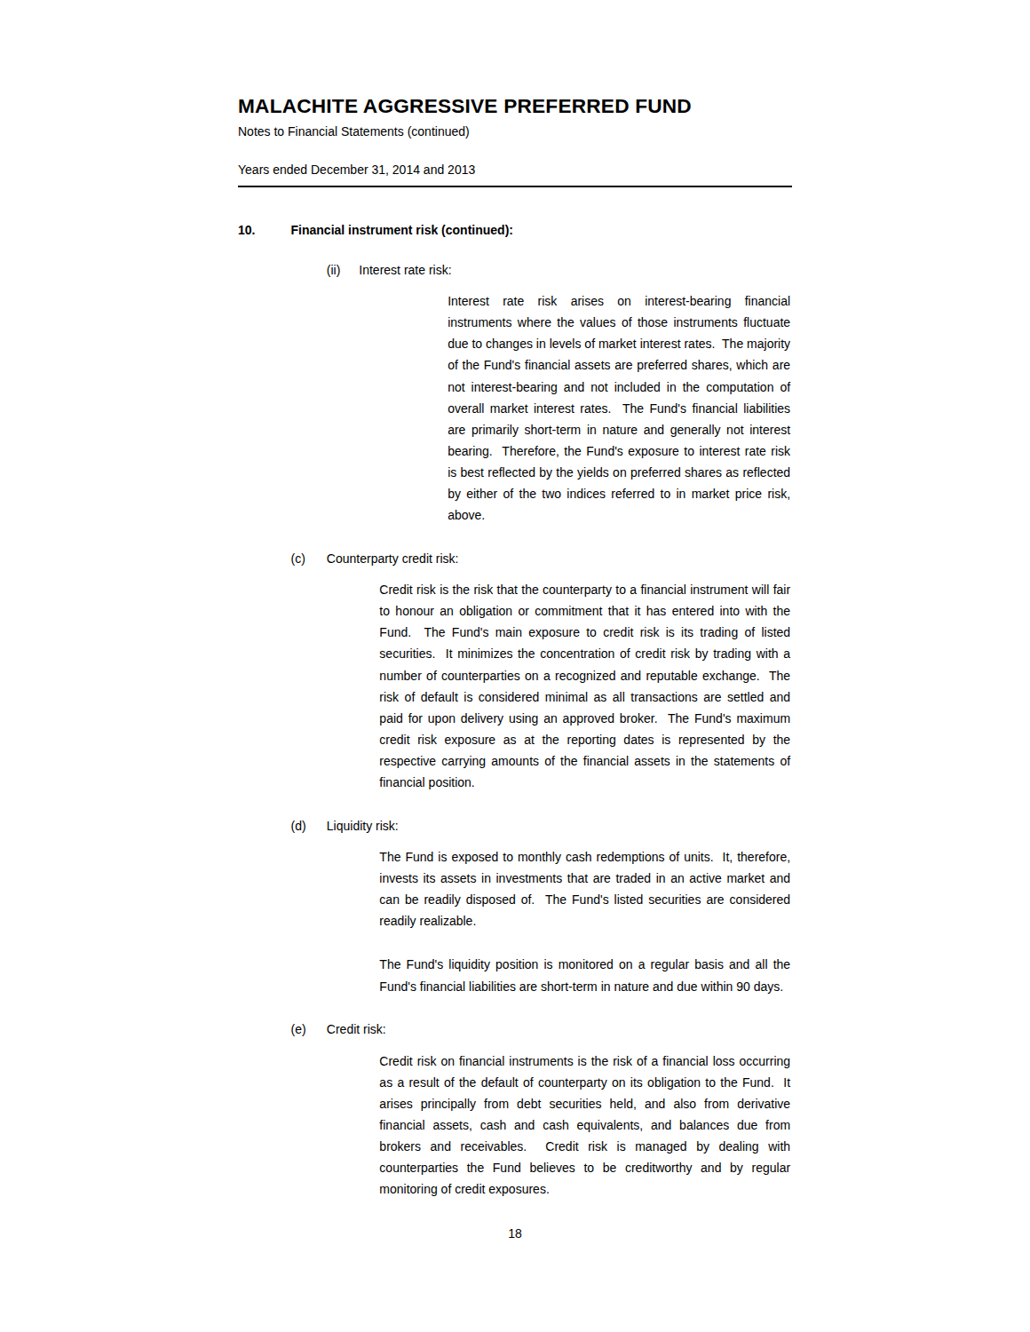MALACHITE AGGRESSIVE PREFERRED FUND
Notes to Financial Statements (continued)
Years ended December 31, 2014 and 2013
10. Financial instrument risk (continued):
(ii) Interest rate risk:
Interest rate risk arises on interest-bearing financial instruments where the values of those instruments fluctuate due to changes in levels of market interest rates. The majority of the Fund's financial assets are preferred shares, which are not interest-bearing and not included in the computation of overall market interest rates. The Fund's financial liabilities are primarily short-term in nature and generally not interest bearing. Therefore, the Fund's exposure to interest rate risk is best reflected by the yields on preferred shares as reflected by either of the two indices referred to in market price risk, above.
(c) Counterparty credit risk:
Credit risk is the risk that the counterparty to a financial instrument will fair to honour an obligation or commitment that it has entered into with the Fund. The Fund's main exposure to credit risk is its trading of listed securities. It minimizes the concentration of credit risk by trading with a number of counterparties on a recognized and reputable exchange. The risk of default is considered minimal as all transactions are settled and paid for upon delivery using an approved broker. The Fund's maximum credit risk exposure as at the reporting dates is represented by the respective carrying amounts of the financial assets in the statements of financial position.
(d) Liquidity risk:
The Fund is exposed to monthly cash redemptions of units. It, therefore, invests its assets in investments that are traded in an active market and can be readily disposed of. The Fund's listed securities are considered readily realizable.
The Fund's liquidity position is monitored on a regular basis and all the Fund's financial liabilities are short-term in nature and due within 90 days.
(e) Credit risk:
Credit risk on financial instruments is the risk of a financial loss occurring as a result of the default of counterparty on its obligation to the Fund. It arises principally from debt securities held, and also from derivative financial assets, cash and cash equivalents, and balances due from brokers and receivables. Credit risk is managed by dealing with counterparties the Fund believes to be creditworthy and by regular monitoring of credit exposures.
18